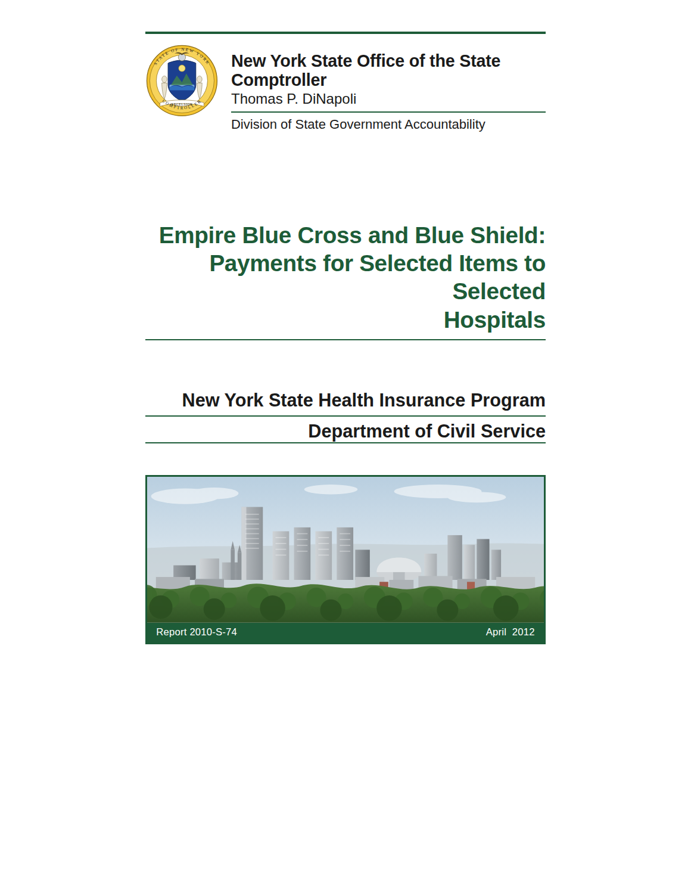EXCELSIOR STATE OF NEW YORK COMPTROLLER
New York State Office of the State Comptroller
Thomas P. DiNapoli
Division of State Government Accountability
Empire Blue Cross and Blue Shield:
Payments for Selected Items to Selected
Hospitals
New York State Health Insurance Program
Department of Civil Service
Report 2010-S-74 April 2012